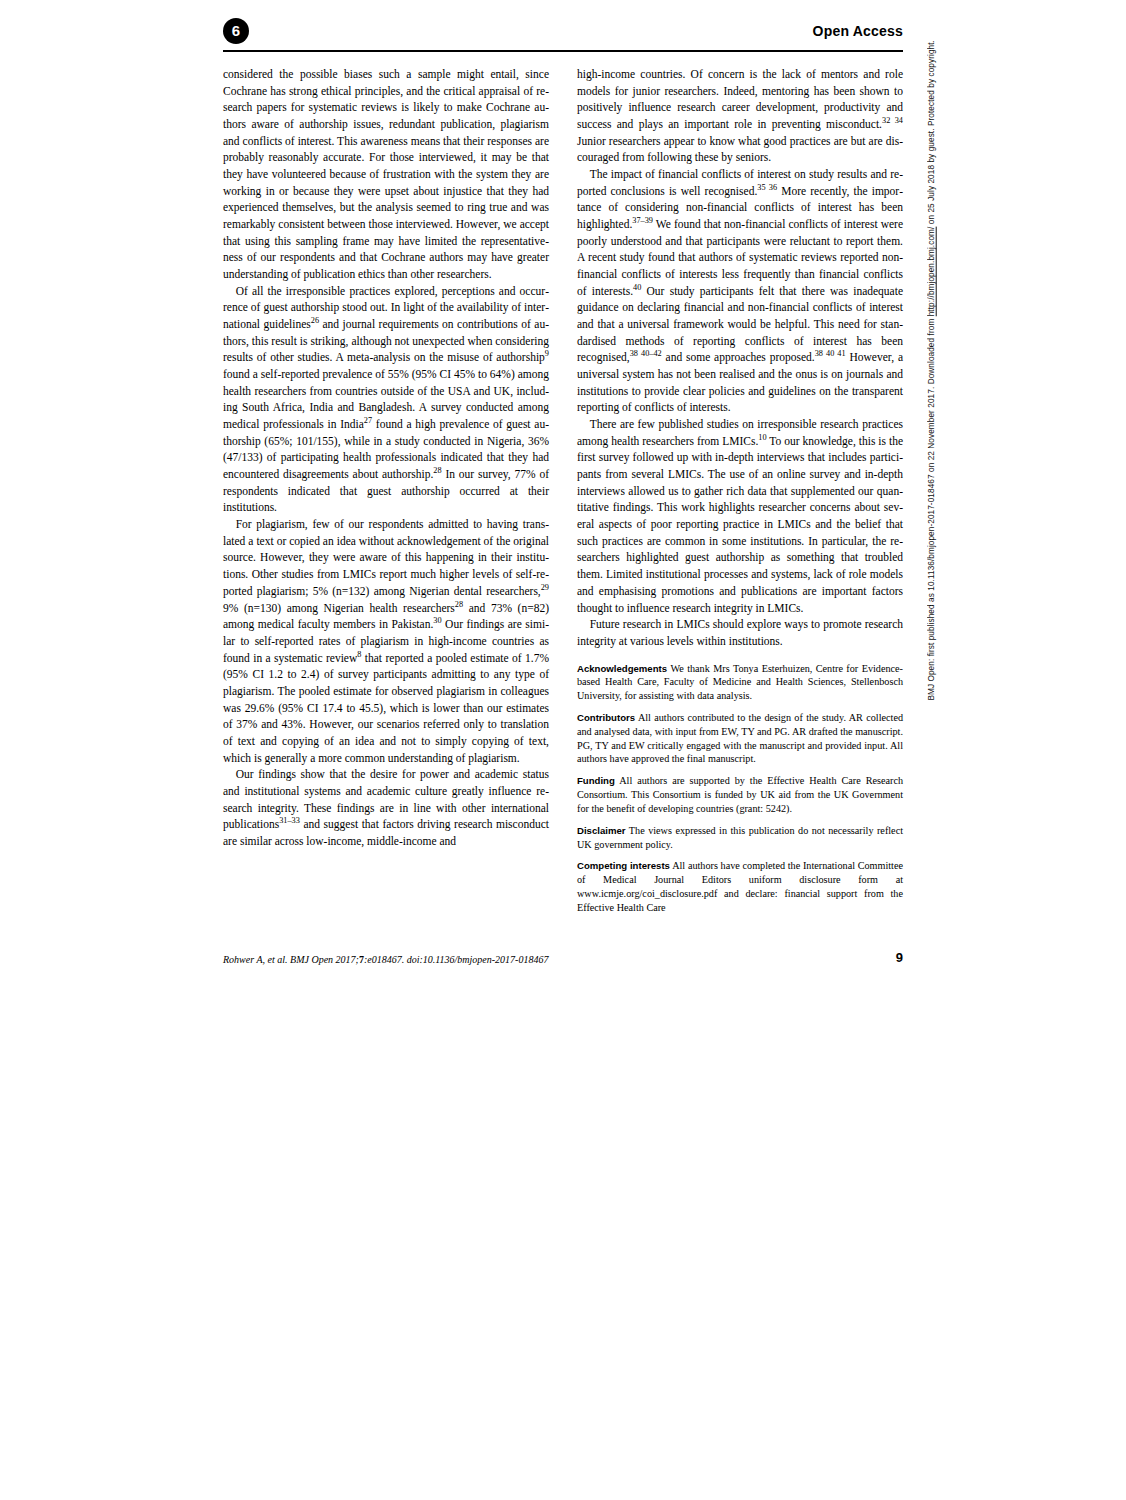BMJ Open: first published as 10.1136/bmjopen-2017-018467 on 22 November 2017. Downloaded from http://bmjopen.bmj.com/ on 25 July 2018 by guest. Protected by copyright.
6
Open Access
considered the possible biases such a sample might entail, since Cochrane has strong ethical principles, and the critical appraisal of research papers for systematic reviews is likely to make Cochrane authors aware of authorship issues, redundant publication, plagiarism and conflicts of interest. This awareness means that their responses are probably reasonably accurate. For those interviewed, it may be that they have volunteered because of frustration with the system they are working in or because they were upset about injustice that they had experienced themselves, but the analysis seemed to ring true and was remarkably consistent between those interviewed. However, we accept that using this sampling frame may have limited the representativeness of our respondents and that Cochrane authors may have greater understanding of publication ethics than other researchers.
Of all the irresponsible practices explored, perceptions and occurrence of guest authorship stood out. In light of the availability of international guidelines26 and journal requirements on contributions of authors, this result is striking, although not unexpected when considering results of other studies. A meta-analysis on the misuse of authorship9 found a self-reported prevalence of 55% (95% CI 45% to 64%) among health researchers from countries outside of the USA and UK, including South Africa, India and Bangladesh. A survey conducted among medical professionals in India27 found a high prevalence of guest authorship (65%; 101/155), while in a study conducted in Nigeria, 36% (47/133) of participating health professionals indicated that they had encountered disagreements about authorship.28 In our survey, 77% of respondents indicated that guest authorship occurred at their institutions.
For plagiarism, few of our respondents admitted to having translated a text or copied an idea without acknowledgement of the original source. However, they were aware of this happening in their institutions. Other studies from LMICs report much higher levels of self-reported plagiarism; 5% (n=132) among Nigerian dental researchers,29 9% (n=130) among Nigerian health researchers28 and 73% (n=82) among medical faculty members in Pakistan.30 Our findings are similar to self-reported rates of plagiarism in high-income countries as found in a systematic review8 that reported a pooled estimate of 1.7% (95% CI 1.2 to 2.4) of survey participants admitting to any type of plagiarism. The pooled estimate for observed plagiarism in colleagues was 29.6% (95% CI 17.4 to 45.5), which is lower than our estimates of 37% and 43%. However, our scenarios referred only to translation of text and copying of an idea and not to simply copying of text, which is generally a more common understanding of plagiarism.
Our findings show that the desire for power and academic status and institutional systems and academic culture greatly influence research integrity. These findings are in line with other international publications31–33 and suggest that factors driving research misconduct are similar across low-income, middle-income and
high-income countries. Of concern is the lack of mentors and role models for junior researchers. Indeed, mentoring has been shown to positively influence research career development, productivity and success and plays an important role in preventing misconduct.32 34 Junior researchers appear to know what good practices are but are discouraged from following these by seniors.
The impact of financial conflicts of interest on study results and reported conclusions is well recognised.35 36 More recently, the importance of considering non-financial conflicts of interest has been highlighted.37–39 We found that non-financial conflicts of interest were poorly understood and that participants were reluctant to report them. A recent study found that authors of systematic reviews reported non-financial conflicts of interests less frequently than financial conflicts of interests.40 Our study participants felt that there was inadequate guidance on declaring financial and non-financial conflicts of interest and that a universal framework would be helpful. This need for standardised methods of reporting conflicts of interest has been recognised,38 40–42 and some approaches proposed.38 40 41 However, a universal system has not been realised and the onus is on journals and institutions to provide clear policies and guidelines on the transparent reporting of conflicts of interests.
There are few published studies on irresponsible research practices among health researchers from LMICs.10 To our knowledge, this is the first survey followed up with in-depth interviews that includes participants from several LMICs. The use of an online survey and in-depth interviews allowed us to gather rich data that supplemented our quantitative findings. This work highlights researcher concerns about several aspects of poor reporting practice in LMICs and the belief that such practices are common in some institutions. In particular, the researchers highlighted guest authorship as something that troubled them. Limited institutional processes and systems, lack of role models and emphasising promotions and publications are important factors thought to influence research integrity in LMICs.
Future research in LMICs should explore ways to promote research integrity at various levels within institutions.
Acknowledgements We thank Mrs Tonya Esterhuizen, Centre for Evidence-based Health Care, Faculty of Medicine and Health Sciences, Stellenbosch University, for assisting with data analysis.
Contributors All authors contributed to the design of the study. AR collected and analysed data, with input from EW, TY and PG. AR drafted the manuscript. PG, TY and EW critically engaged with the manuscript and provided input. All authors have approved the final manuscript.
Funding All authors are supported by the Effective Health Care Research Consortium. This Consortium is funded by UK aid from the UK Government for the benefit of developing countries (grant: 5242).
Disclaimer The views expressed in this publication do not necessarily reflect UK government policy.
Competing interests All authors have completed the International Committee of Medical Journal Editors uniform disclosure form at www.icmje.org/coi_disclosure.pdf and declare: financial support from the Effective Health Care
Rohwer A, et al. BMJ Open 2017;7:e018467. doi:10.1136/bmjopen-2017-018467
9